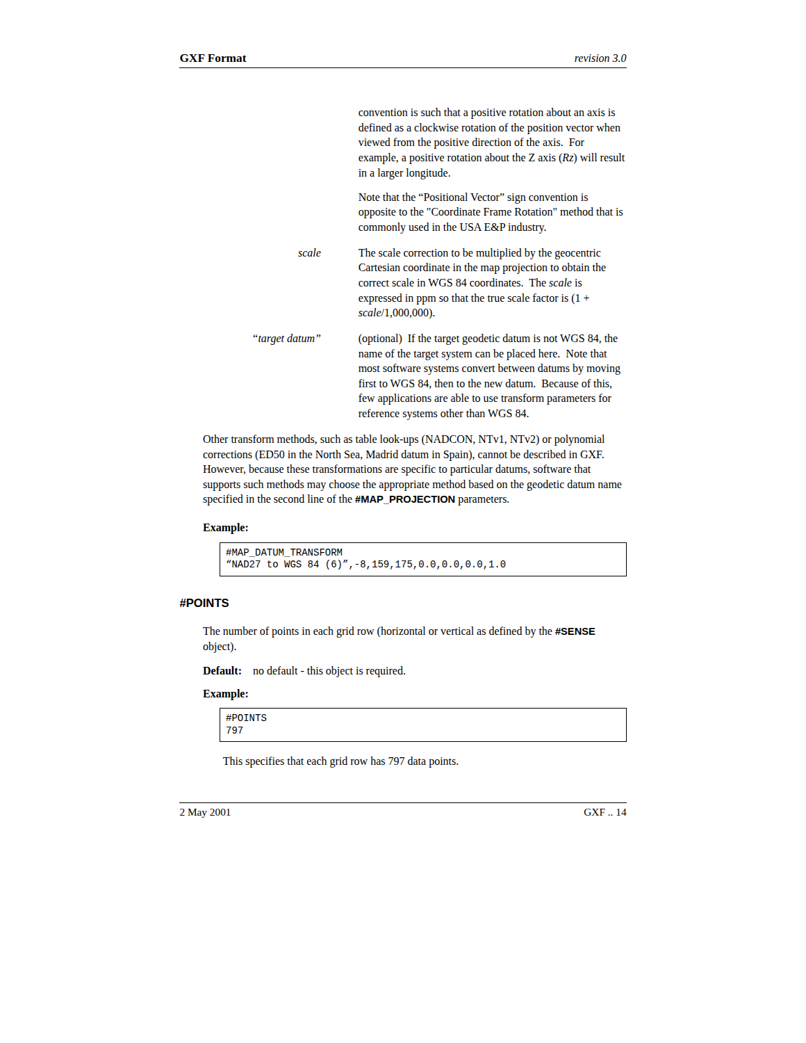GXF Format revision 3.0
convention is such that a positive rotation about an axis is defined as a clockwise rotation of the position vector when viewed from the positive direction of the axis. For example, a positive rotation about the Z axis (Rz) will result in a larger longitude.
Note that the “Positional Vector” sign convention is opposite to the "Coordinate Frame Rotation" method that is commonly used in the USA E&P industry.
scale
The scale correction to be multiplied by the geocentric Cartesian coordinate in the map projection to obtain the correct scale in WGS 84 coordinates. The scale is expressed in ppm so that the true scale factor is (1 + scale/1,000,000).
“target datum”
(optional) If the target geodetic datum is not WGS 84, the name of the target system can be placed here. Note that most software systems convert between datums by moving first to WGS 84, then to the new datum. Because of this, few applications are able to use transform parameters for reference systems other than WGS 84.
Other transform methods, such as table look-ups (NADCON, NTv1, NTv2) or polynomial corrections (ED50 in the North Sea, Madrid datum in Spain), cannot be described in GXF. However, because these transformations are specific to particular datums, software that supports such methods may choose the appropriate method based on the geodetic datum name specified in the second line of the #MAP_PROJECTION parameters.
Example:
#MAP_DATUM_TRANSFORM
“NAD27 to WGS 84 (6)”,-8,159,175,0.0,0.0,0.0,1.0
#POINTS
The number of points in each grid row (horizontal or vertical as defined by the #SENSE object).
Default: no default - this object is required.
Example:
#POINTS
797
This specifies that each grid row has 797 data points.
2 May 2001 GXF .. 14